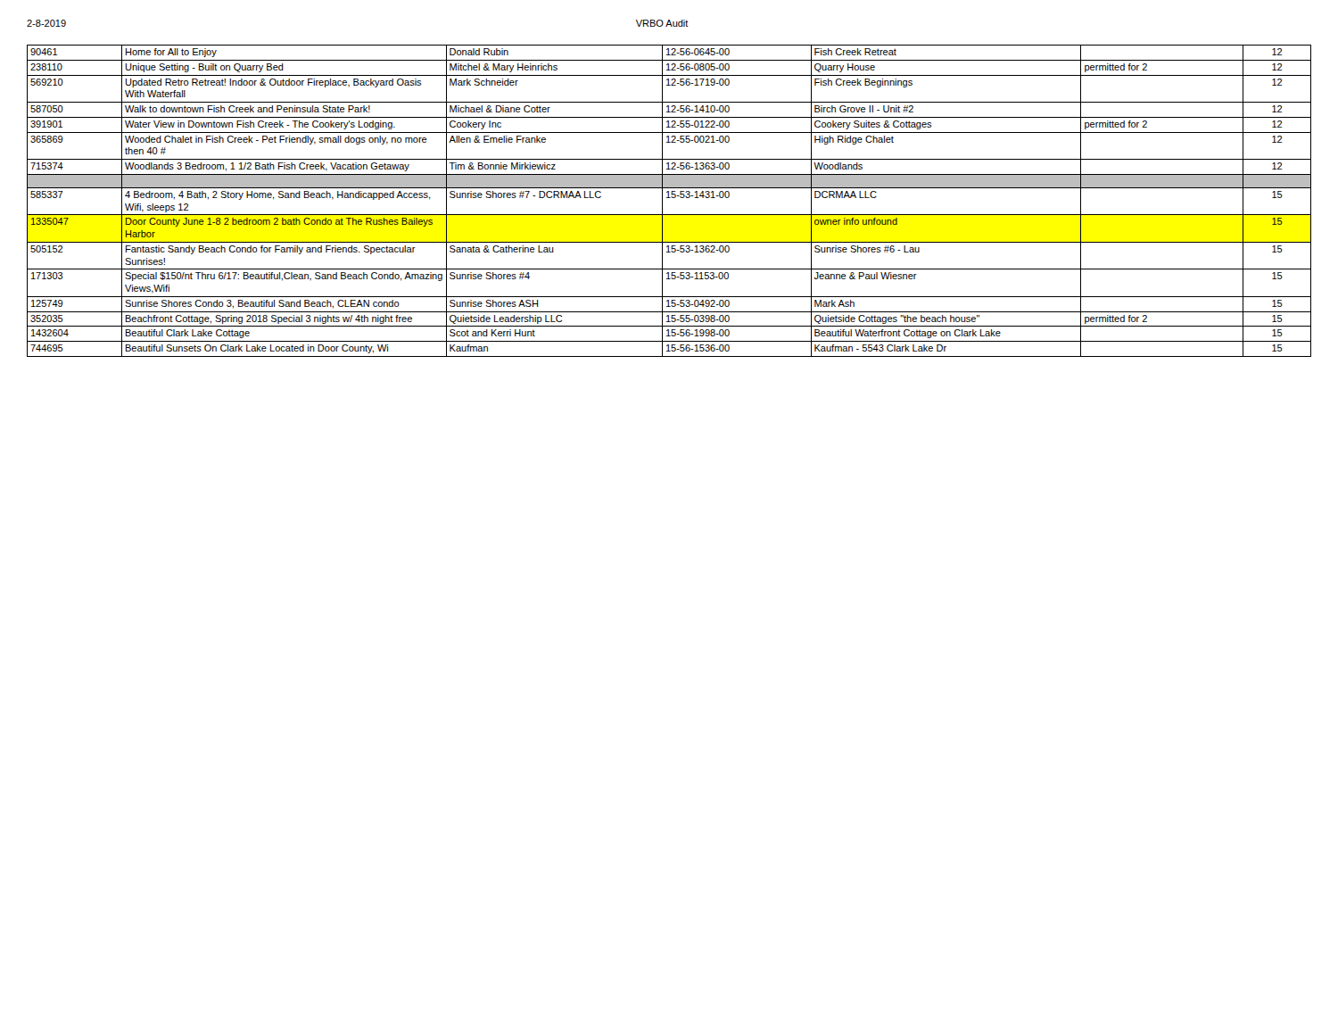2-8-2019
VRBO Audit
| 90461 | Home for All to Enjoy | Donald Rubin | 12-56-0645-00 | Fish Creek Retreat | | 12 |
| 238110 | Unique Setting - Built on Quarry Bed | Mitchel & Mary Heinrichs | 12-56-0805-00 | Quarry House | permitted for 2 | 12 |
| 569210 | Updated Retro Retreat! Indoor & Outdoor Fireplace, Backyard Oasis With Waterfall | Mark Schneider | 12-56-1719-00 | Fish Creek Beginnings | | 12 |
| 587050 | Walk to downtown Fish Creek and Peninsula State Park! | Michael & Diane Cotter | 12-56-1410-00 | Birch Grove II - Unit #2 | | 12 |
| 391901 | Water View in Downtown Fish Creek - The Cookery's Lodging. | Cookery Inc | 12-55-0122-00 | Cookery Suites & Cottages | permitted for 2 | 12 |
| 365869 | Wooded Chalet in Fish Creek - Pet Friendly, small dogs only, no more then 40 # | Allen & Emelie Franke | 12-55-0021-00 | High Ridge Chalet | | 12 |
| 715374 | Woodlands 3 Bedroom, 1 1/2 Bath Fish Creek, Vacation Getaway | Tim & Bonnie Mirkiewicz | 12-56-1363-00 | Woodlands | | 12 |
| 585337 | 4 Bedroom, 4 Bath, 2 Story Home, Sand Beach, Handicapped Access, Wifi, sleeps 12 | Sunrise Shores #7 - DCRMAA LLC | 15-53-1431-00 | DCRMAA LLC | | 15 |
| 1335047 | Door County June 1-8 2 bedroom 2 bath Condo at The Rushes Baileys Harbor | | | owner info unfound | | 15 |
| 505152 | Fantastic Sandy Beach Condo for Family and Friends. Spectacular Sunrises! | Sanata & Catherine Lau | 15-53-1362-00 | Sunrise Shores #6 - Lau | | 15 |
| 171303 | Special $150/nt Thru 6/17: Beautiful,Clean, Sand Beach Condo, Amazing Views,Wifi | Sunrise Shores #4 | 15-53-1153-00 | Jeanne & Paul Wiesner | | 15 |
| 125749 | Sunrise Shores Condo 3, Beautiful Sand Beach, CLEAN condo | Sunrise Shores ASH | 15-53-0492-00 | Mark Ash | | 15 |
| 352035 | Beachfront Cottage, Spring 2018 Special 3 nights w/ 4th night free | Quietside Leadership LLC | 15-55-0398-00 | Quietside Cottages "the beach house" | permitted for 2 | 15 |
| 1432604 | Beautiful Clark Lake Cottage | Scot and Kerri Hunt | 15-56-1998-00 | Beautiful Waterfront Cottage on Clark Lake | | 15 |
| 744695 | Beautiful Sunsets On Clark Lake Located in Door County, Wi | Kaufman | 15-56-1536-00 | Kaufman - 5543 Clark Lake Dr | | 15 |